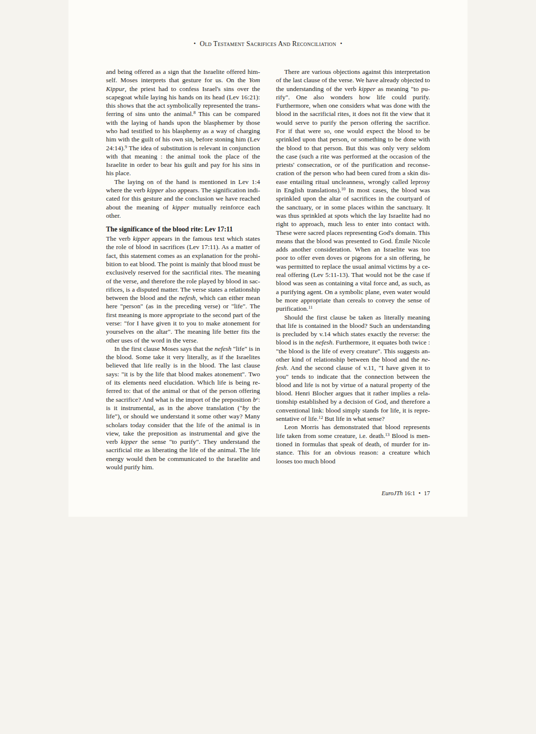• Old Testament Sacrifices And Reconciliation •
and being offered as a sign that the Israelite offered himself. Moses interprets that gesture for us. On the Yom Kippur, the priest had to confess Israel's sins over the scapegoat while laying his hands on its head (Lev 16:21): this shows that the act symbolically represented the transferring of sins unto the animal.8 This can be compared with the laying of hands upon the blasphemer by those who had testified to his blasphemy as a way of charging him with the guilt of his own sin, before stoning him (Lev 24:14).9 The idea of substitution is relevant in conjunction with that meaning : the animal took the place of the Israelite in order to bear his guilt and pay for his sins in his place.
The laying on of the hand is mentioned in Lev 1:4 where the verb kipper also appears. The signification indicated for this gesture and the conclusion we have reached about the meaning of kipper mutually reinforce each other.
The significance of the blood rite: Lev 17:11
The verb kipper appears in the famous text which states the role of blood in sacrifices (Lev 17:11). As a matter of fact, this statement comes as an explanation for the prohibition to eat blood. The point is mainly that blood must be exclusively reserved for the sacrificial rites. The meaning of the verse, and therefore the role played by blood in sacrifices, is a disputed matter. The verse states a relationship between the blood and the nefesh, which can either mean here "person" (as in the preceding verse) or "life". The first meaning is more appropriate to the second part of the verse: "for I have given it to you to make atonement for yourselves on the altar". The meaning life better fits the other uses of the word in the verse.
In the first clause Moses says that the nefesh "life" is in the blood. Some take it very literally, as if the Israelites believed that life really is in the blood. The last clause says: "it is by the life that blood makes atonement". Two of its elements need elucidation. Which life is being referred to: that of the animal or that of the person offering the sacrifice? And what is the import of the preposition be: is it instrumental, as in the above translation ("by the life"), or should we understand it some other way? Many scholars today consider that the life of the animal is in view, take the preposition as instrumental and give the verb kipper the sense "to purify". They understand the sacrificial rite as liberating the life of the animal. The life energy would then be communicated to the Israelite and would purify him.
There are various objections against this interpretation of the last clause of the verse. We have already objected to the understanding of the verb kipper as meaning "to purify". One also wonders how life could purify. Furthermore, when one considers what was done with the blood in the sacrificial rites, it does not fit the view that it would serve to purify the person offering the sacrifice. For if that were so, one would expect the blood to be sprinkled upon that person, or something to be done with the blood to that person. But this was only very seldom the case (such a rite was performed at the occasion of the priests' consecration, or of the purification and reconsecration of the person who had been cured from a skin disease entailing ritual uncleanness, wrongly called leprosy in English translations).10 In most cases, the blood was sprinkled upon the altar of sacrifices in the courtyard of the sanctuary, or in some places within the sanctuary. It was thus sprinkled at spots which the lay Israelite had no right to approach, much less to enter into contact with. These were sacred places representing God's domain. This means that the blood was presented to God. Émile Nicole adds another consideration. When an Israelite was too poor to offer even doves or pigeons for a sin offering, he was permitted to replace the usual animal victims by a cereal offering (Lev 5:11-13). That would not be the case if blood was seen as containing a vital force and, as such, as a purifying agent. On a symbolic plane, even water would be more appropriate than cereals to convey the sense of purification.11
Should the first clause be taken as literally meaning that life is contained in the blood? Such an understanding is precluded by v.14 which states exactly the reverse: the blood is in the nefesh. Furthermore, it equates both twice : "the blood is the life of every creature". This suggests another kind of relationship between the blood and the nefesh. And the second clause of v.11, "I have given it to you" tends to indicate that the connection between the blood and life is not by virtue of a natural property of the blood. Henri Blocher argues that it rather implies a relationship established by a decision of God, and therefore a conventional link: blood simply stands for life, it is representative of life.12 But life in what sense?
Leon Morris has demonstrated that blood represents life taken from some creature, i.e. death.13 Blood is mentioned in formulas that speak of death, of murder for instance. This for an obvious reason: a creature which looses too much blood
EuroJTh 16:1 • 17